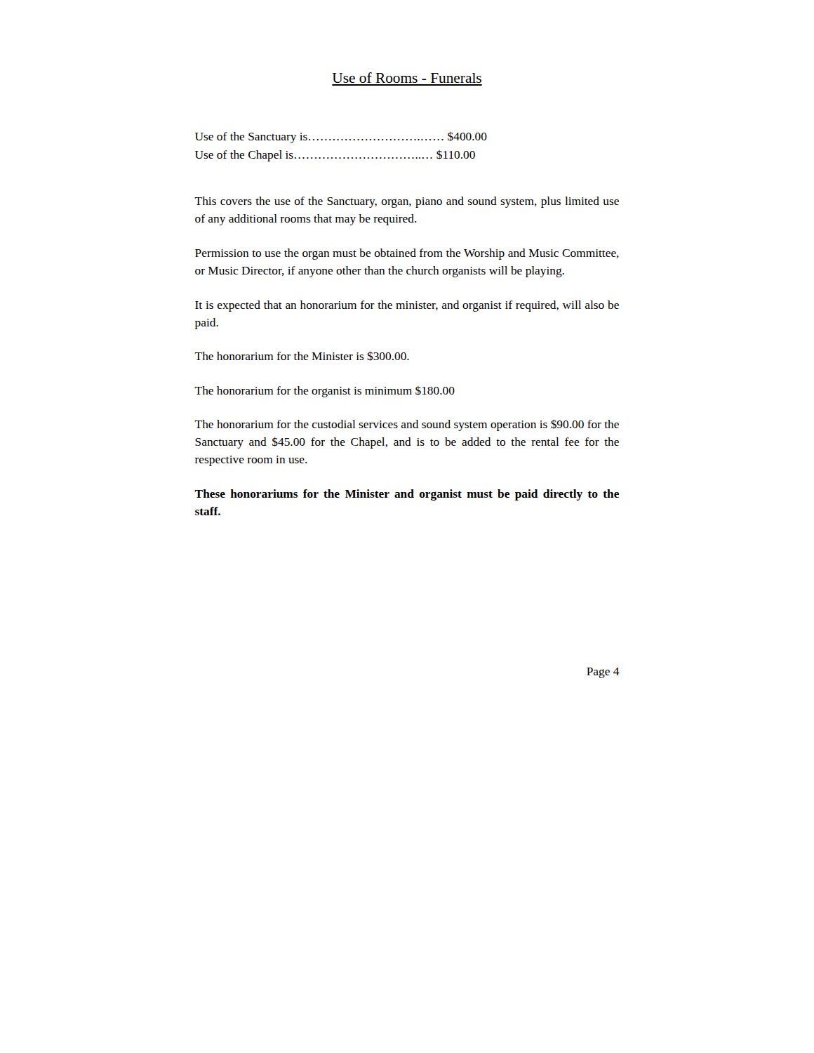Use of Rooms - Funerals
Use of the Sanctuary is……………………….…… $400.00
Use of the Chapel is…………………………..… $110.00
This covers the use of the Sanctuary, organ, piano and sound system, plus limited use of any additional rooms that may be required.
Permission to use the organ must be obtained from the Worship and Music Committee, or Music Director, if anyone other than the church organists will be playing.
It is expected that an honorarium for the minister, and organist if required, will also be paid.
The honorarium for the Minister is $300.00.
The honorarium for the organist is minimum $180.00
The honorarium for the custodial services and sound system operation is $90.00 for the Sanctuary and $45.00 for the Chapel, and is to be added to the rental fee for the respective room in use.
These honorariums for the Minister and organist must be paid directly to the staff.
Page 4